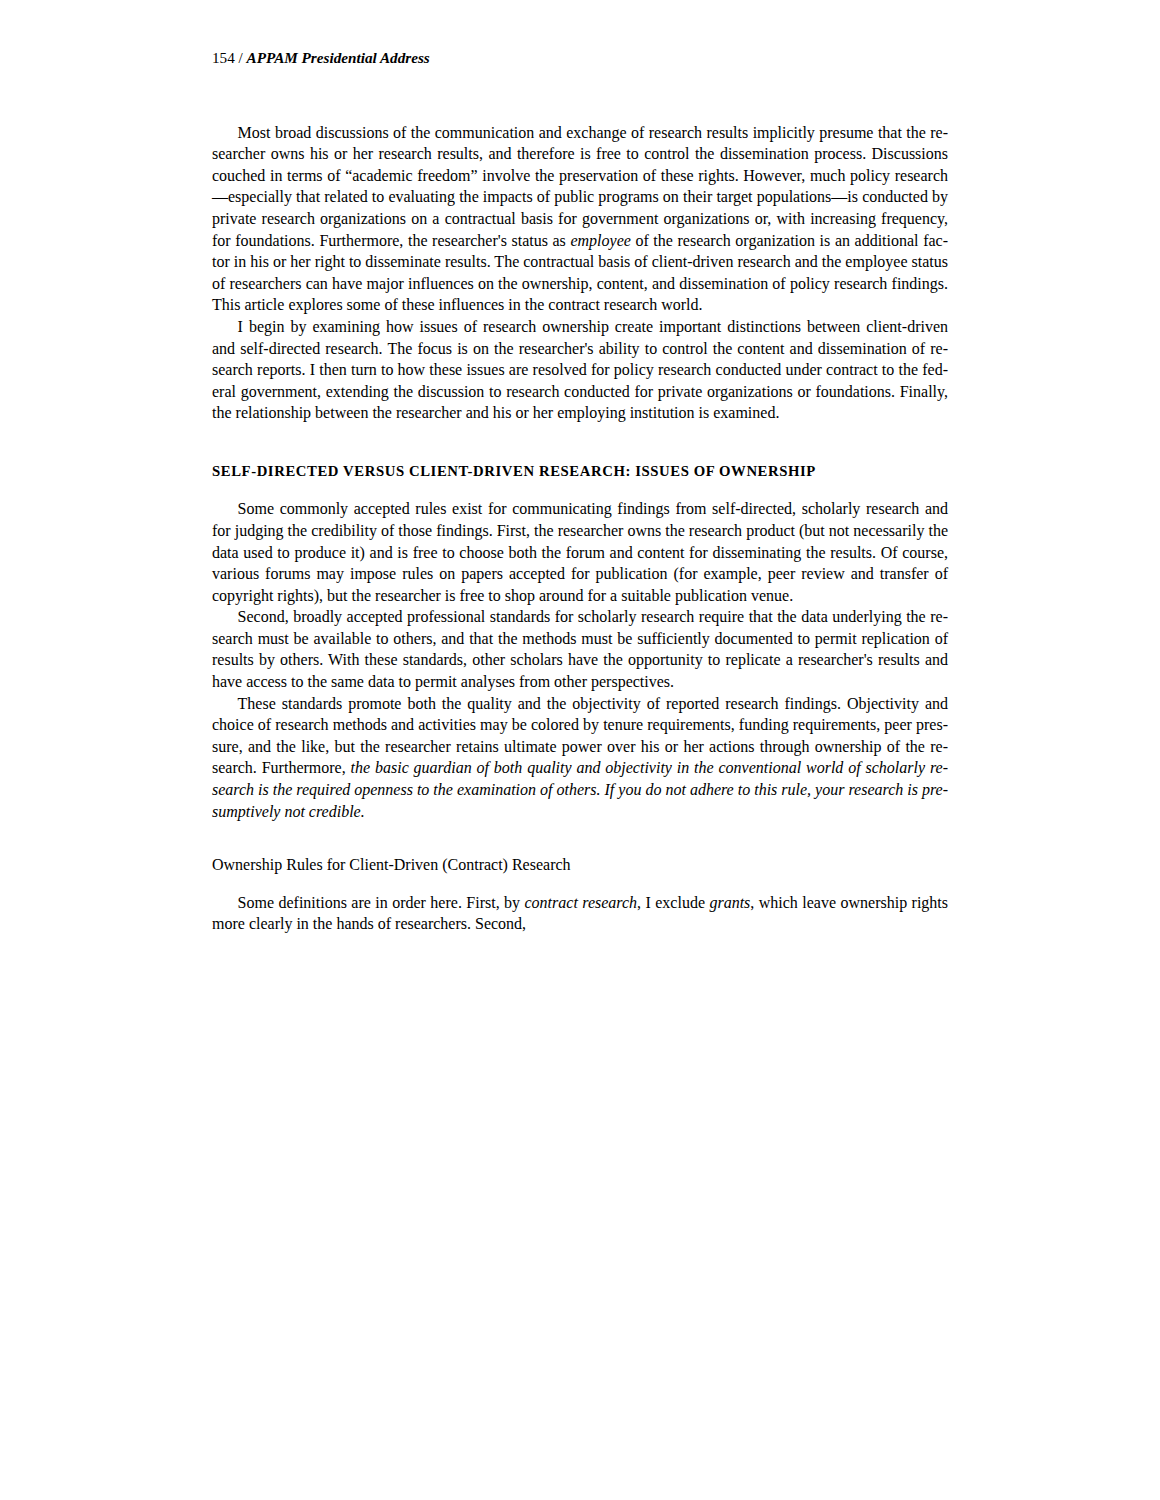154 / APPAM Presidential Address
Most broad discussions of the communication and exchange of research results implicitly presume that the researcher owns his or her research results, and therefore is free to control the dissemination process. Discussions couched in terms of “academic freedom” involve the preservation of these rights. However, much policy research—especially that related to evaluating the impacts of public programs on their target populations—is conducted by private research organizations on a contractual basis for government organizations or, with increasing frequency, for foundations. Furthermore, the researcher's status as employee of the research organization is an additional factor in his or her right to disseminate results. The contractual basis of client-driven research and the employee status of researchers can have major influences on the ownership, content, and dissemination of policy research findings. This article explores some of these influences in the contract research world.
I begin by examining how issues of research ownership create important distinctions between client-driven and self-directed research. The focus is on the researcher's ability to control the content and dissemination of research reports. I then turn to how these issues are resolved for policy research conducted under contract to the federal government, extending the discussion to research conducted for private organizations or foundations. Finally, the relationship between the researcher and his or her employing institution is examined.
Self-Directed versus Client-Driven Research: Issues of Ownership
Some commonly accepted rules exist for communicating findings from self-directed, scholarly research and for judging the credibility of those findings. First, the researcher owns the research product (but not necessarily the data used to produce it) and is free to choose both the forum and content for disseminating the results. Of course, various forums may impose rules on papers accepted for publication (for example, peer review and transfer of copyright rights), but the researcher is free to shop around for a suitable publication venue.
Second, broadly accepted professional standards for scholarly research require that the data underlying the research must be available to others, and that the methods must be sufficiently documented to permit replication of results by others. With these standards, other scholars have the opportunity to replicate a researcher's results and have access to the same data to permit analyses from other perspectives.
These standards promote both the quality and the objectivity of reported research findings. Objectivity and choice of research methods and activities may be colored by tenure requirements, funding requirements, peer pressure, and the like, but the researcher retains ultimate power over his or her actions through ownership of the research. Furthermore, the basic guardian of both quality and objectivity in the conventional world of scholarly research is the required openness to the examination of others. If you do not adhere to this rule, your research is presumptively not credible.
Ownership Rules for Client-Driven (Contract) Research
Some definitions are in order here. First, by contract research, I exclude grants, which leave ownership rights more clearly in the hands of researchers. Second,